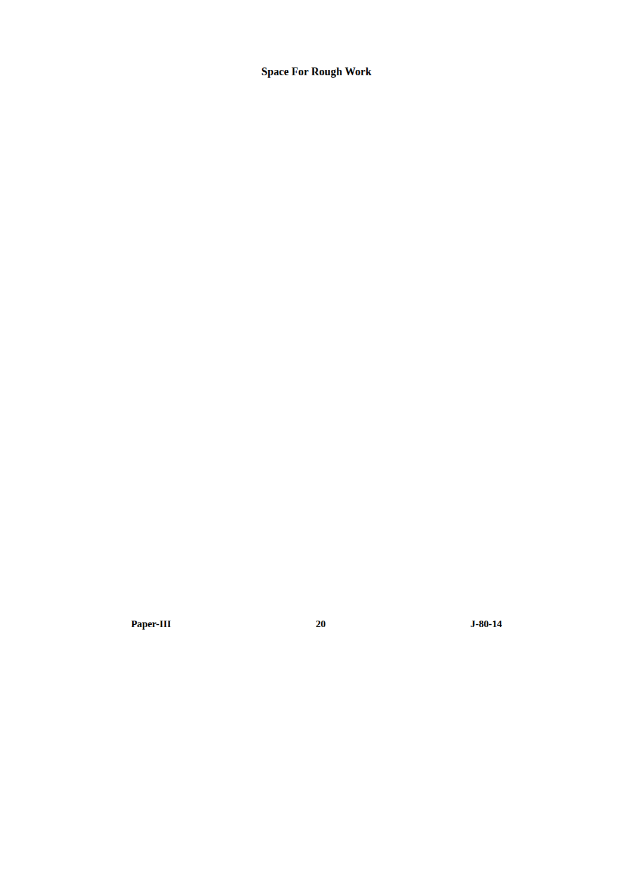Space For Rough Work
Paper-III
20
J-80-14